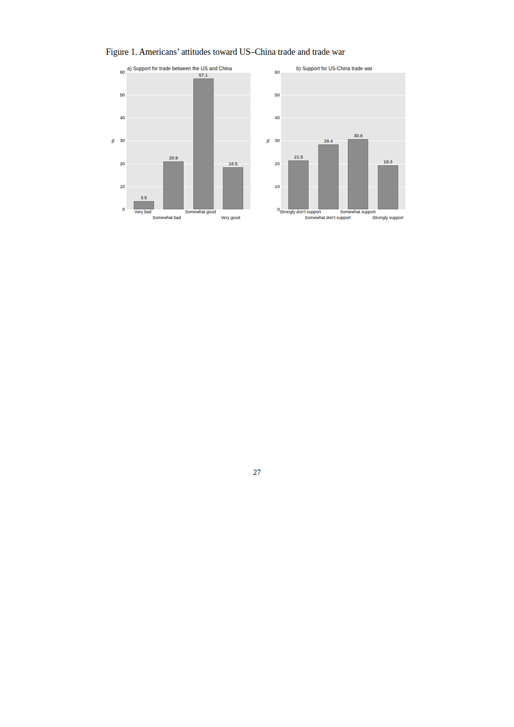Figure 1. Americans’ attitudes toward US–China trade and trade war
a) Support for trade between the US and China
%
60 50 40 30 20 10 0
3.5
20.9
57.1
18.5
Very bad Somewhat bad Somewhat good Very good
b) Support for US-China trade war
%
60 50 40 30 20 10 0
21.5
28.4
30.8
19.3
Strongly don't support Somewhat don't support Somewhat support Strongly support
27